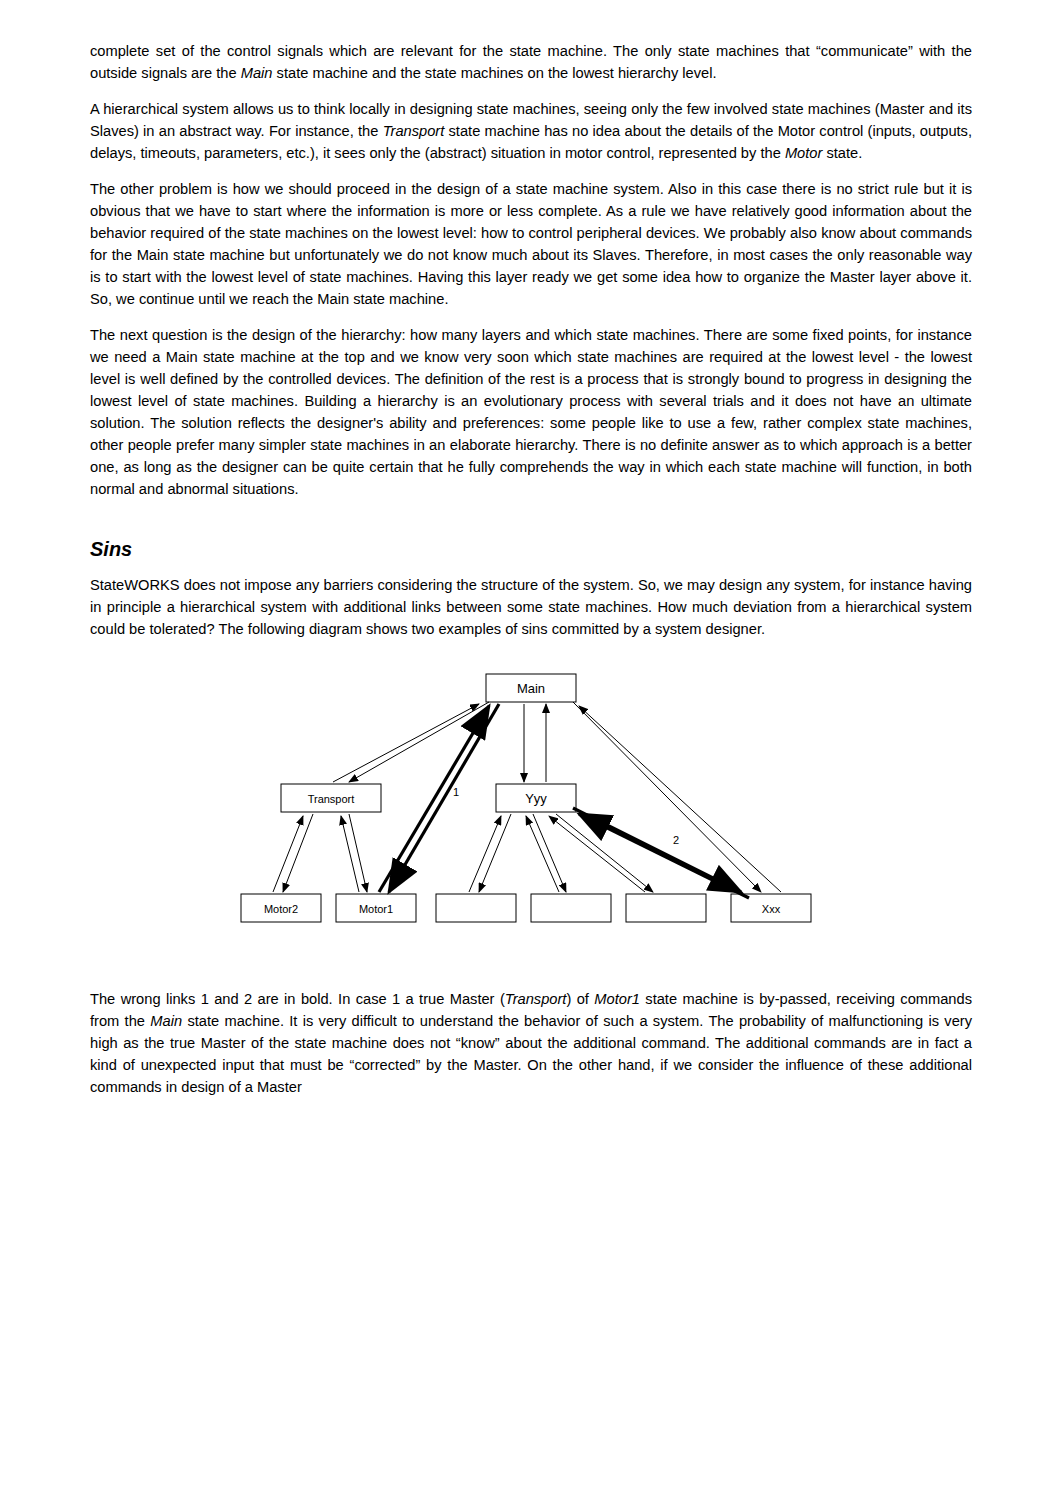complete set of the control signals which are relevant for the state machine. The only state machines that “communicate” with the outside signals are the Main state machine and the state machines on the lowest hierarchy level.
A hierarchical system allows us to think locally in designing state machines, seeing only the few involved state machines (Master and its Slaves) in an abstract way. For instance, the Transport state machine has no idea about the details of the Motor control (inputs, outputs, delays, timeouts, parameters, etc.), it sees only the (abstract) situation in motor control, represented by the Motor state.
The other problem is how we should proceed in the design of a state machine system. Also in this case there is no strict rule but it is obvious that we have to start where the information is more or less complete. As a rule we have relatively good information about the behavior required of the state machines on the lowest level: how to control peripheral devices. We probably also know about commands for the Main state machine but unfortunately we do not know much about its Slaves. Therefore, in most cases the only reasonable way is to start with the lowest level of state machines. Having this layer ready we get some idea how to organize the Master layer above it. So, we continue until we reach the Main state machine.
The next question is the design of the hierarchy: how many layers and which state machines. There are some fixed points, for instance we need a Main state machine at the top and we know very soon which state machines are required at the lowest level - the lowest level is well defined by the controlled devices. The definition of the rest is a process that is strongly bound to progress in designing the lowest level of state machines. Building a hierarchy is an evolutionary process with several trials and it does not have an ultimate solution. The solution reflects the designer's ability and preferences: some people like to use a few, rather complex state machines, other people prefer many simpler state machines in an elaborate hierarchy. There is no definite answer as to which approach is a better one, as long as the designer can be quite certain that he fully comprehends the way in which each state machine will function, in both normal and abnormal situations.
Sins
StateWORKS does not impose any barriers considering the structure of the system. So, we may design any system, for instance having in principle a hierarchical system with additional links between some state machines. How much deviation from a hierarchical system could be tolerated? The following diagram shows two examples of sins committed by a system designer.
Main Transport Yyy Motor2 Motor1 Xxx 1 2
The wrong links 1 and 2 are in bold. In case 1 a true Master (Transport) of Motor1 state machine is by-passed, receiving commands from the Main state machine. It is very difficult to understand the behavior of such a system. The probability of malfunctioning is very high as the true Master of the state machine does not “know” about the additional command. The additional commands are in fact a kind of unexpected input that must be “corrected” by the Master. On the other hand, if we consider the influence of these additional commands in design of a Master